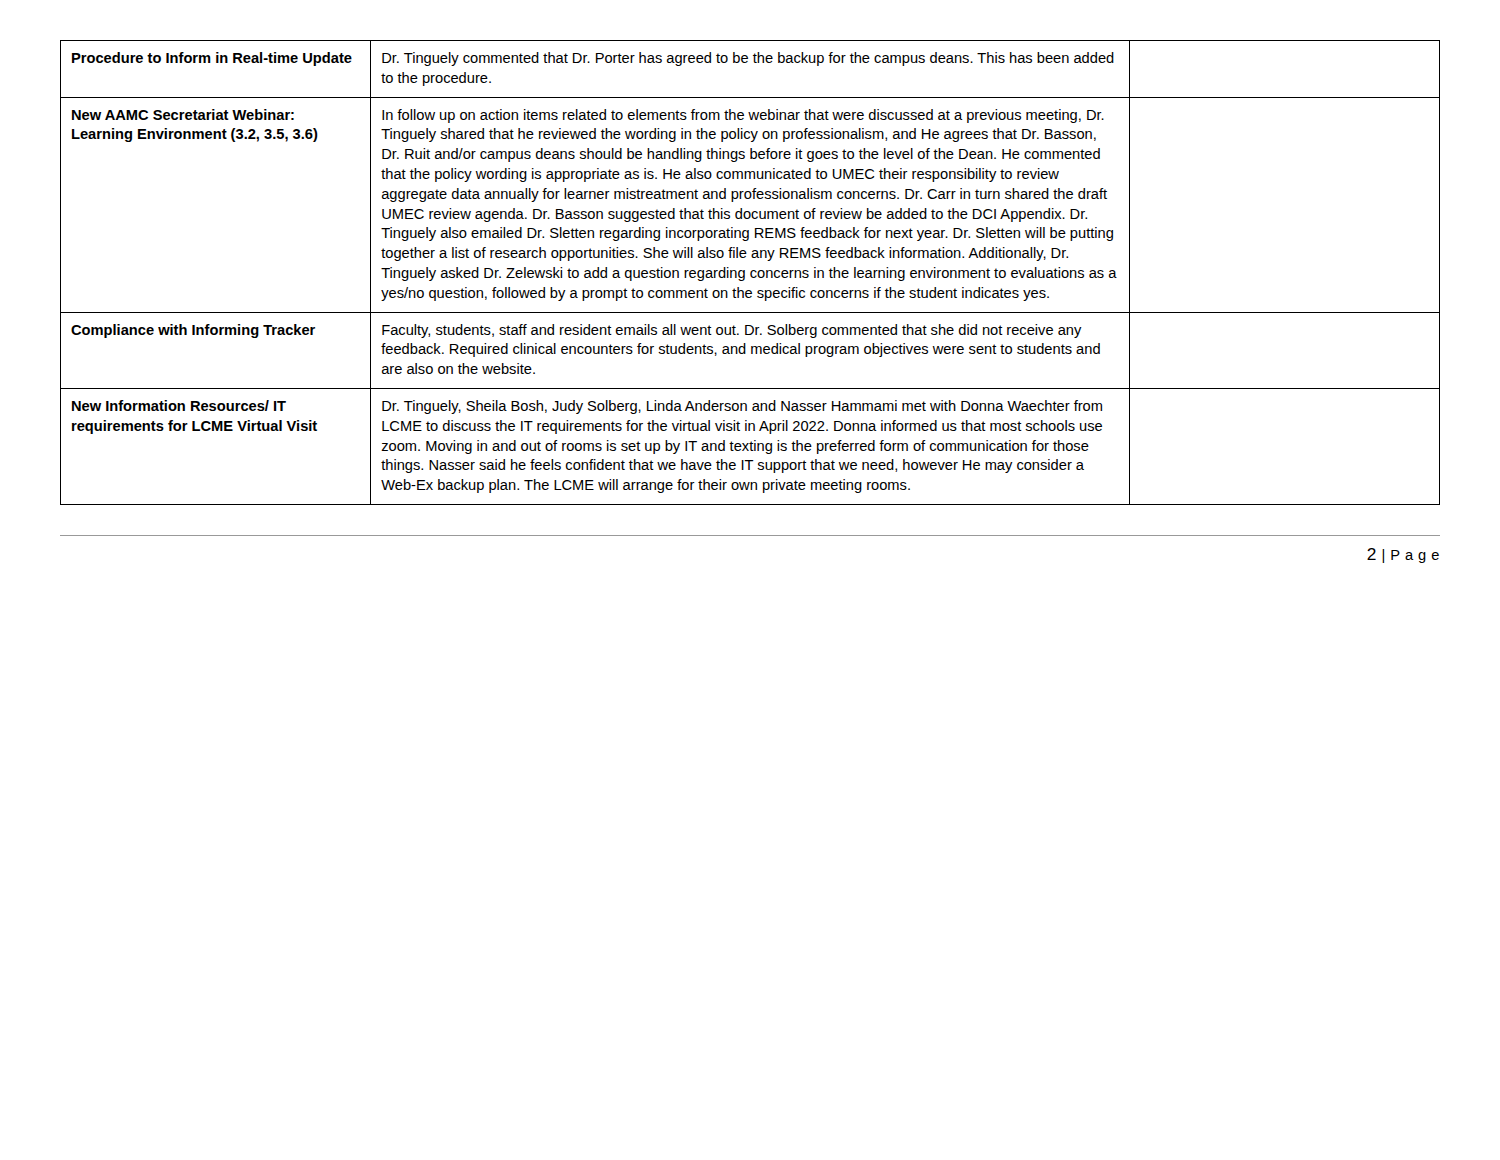| Procedure to Inform in Real-time Update | Dr. Tinguely commented that Dr. Porter has agreed to be the backup for the campus deans. This has been added to the procedure. | |
| New AAMC Secretariat Webinar: Learning Environment (3.2, 3.5, 3.6) | In follow up on action items related to elements from the webinar that were discussed at a previous meeting, Dr. Tinguely shared that he reviewed the wording in the policy on professionalism, and He agrees that Dr. Basson, Dr. Ruit and/or campus deans should be handling things before it goes to the level of the Dean. He commented that the policy wording is appropriate as is. He also communicated to UMEC their responsibility to review aggregate data annually for learner mistreatment and professionalism concerns. Dr. Carr in turn shared the draft UMEC review agenda. Dr. Basson suggested that this document of review be added to the DCI Appendix. Dr. Tinguely also emailed Dr. Sletten regarding incorporating REMS feedback for next year. Dr. Sletten will be putting together a list of research opportunities. She will also file any REMS feedback information. Additionally, Dr. Tinguely asked Dr. Zelewski to add a question regarding concerns in the learning environment to evaluations as a yes/no question, followed by a prompt to comment on the specific concerns if the student indicates yes. | |
| Compliance with Informing Tracker | Faculty, students, staff and resident emails all went out. Dr. Solberg commented that she did not receive any feedback. Required clinical encounters for students, and medical program objectives were sent to students and are also on the website. | |
| New Information Resources/ IT requirements for LCME Virtual Visit | Dr. Tinguely, Sheila Bosh, Judy Solberg, Linda Anderson and Nasser Hammami met with Donna Waechter from LCME to discuss the IT requirements for the virtual visit in April 2022. Donna informed us that most schools use zoom. Moving in and out of rooms is set up by IT and texting is the preferred form of communication for those things. Nasser said he feels confident that we have the IT support that we need, however He may consider a Web-Ex backup plan. The LCME will arrange for their own private meeting rooms. | |
2 | P a g e